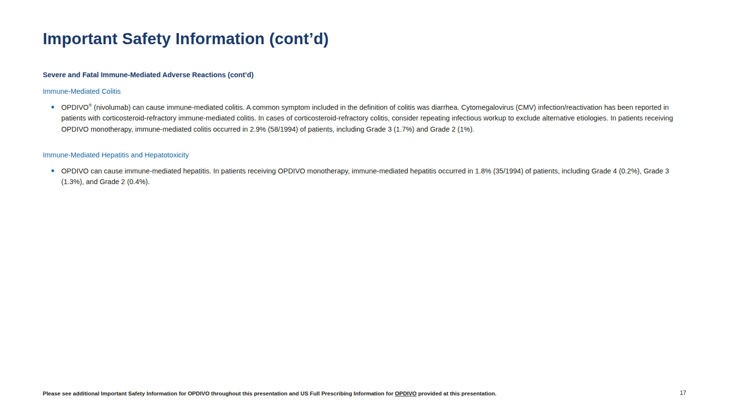Important Safety Information (cont’d)
Severe and Fatal Immune-Mediated Adverse Reactions (cont’d)
Immune-Mediated Colitis
OPDIVO® (nivolumab) can cause immune-mediated colitis. A common symptom included in the definition of colitis was diarrhea. Cytomegalovirus (CMV) infection/reactivation has been reported in patients with corticosteroid-refractory immune-mediated colitis. In cases of corticosteroid-refractory colitis, consider repeating infectious workup to exclude alternative etiologies. In patients receiving OPDIVO monotherapy, immune-mediated colitis occurred in 2.9% (58/1994) of patients, including Grade 3 (1.7%) and Grade 2 (1%).
Immune-Mediated Hepatitis and Hepatotoxicity
OPDIVO can cause immune-mediated hepatitis. In patients receiving OPDIVO monotherapy, immune-mediated hepatitis occurred in 1.8% (35/1994) of patients, including Grade 4 (0.2%), Grade 3 (1.3%), and Grade 2 (0.4%).
Please see additional Important Safety Information for OPDIVO throughout this presentation and US Full Prescribing Information for OPDIVO provided at this presentation.
17